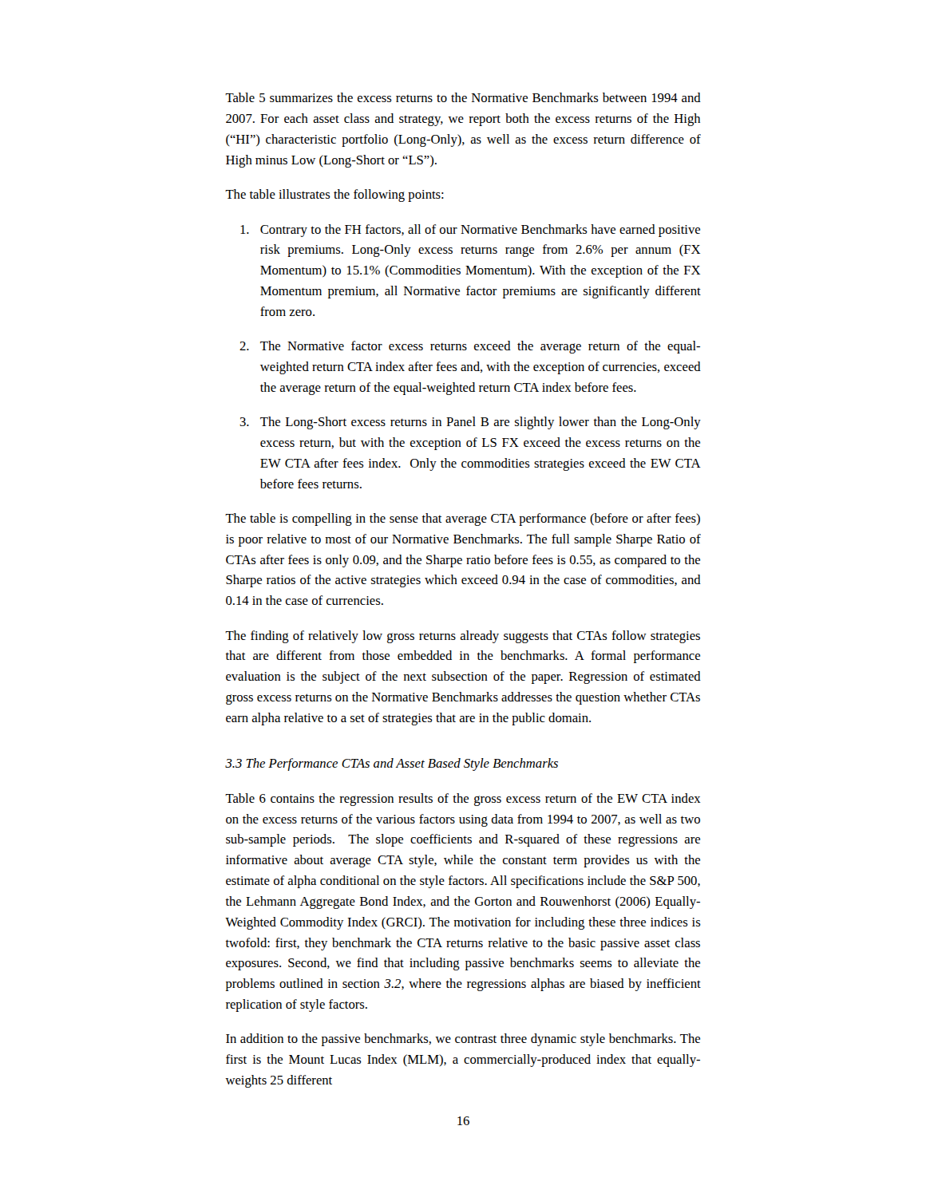Table 5 summarizes the excess returns to the Normative Benchmarks between 1994 and 2007. For each asset class and strategy, we report both the excess returns of the High (“HI”) characteristic portfolio (Long-Only), as well as the excess return difference of High minus Low (Long-Short or “LS”).
The table illustrates the following points:
Contrary to the FH factors, all of our Normative Benchmarks have earned positive risk premiums. Long-Only excess returns range from 2.6% per annum (FX Momentum) to 15.1% (Commodities Momentum). With the exception of the FX Momentum premium, all Normative factor premiums are significantly different from zero.
The Normative factor excess returns exceed the average return of the equal-weighted return CTA index after fees and, with the exception of currencies, exceed the average return of the equal-weighted return CTA index before fees.
The Long-Short excess returns in Panel B are slightly lower than the Long-Only excess return, but with the exception of LS FX exceed the excess returns on the EW CTA after fees index. Only the commodities strategies exceed the EW CTA before fees returns.
The table is compelling in the sense that average CTA performance (before or after fees) is poor relative to most of our Normative Benchmarks. The full sample Sharpe Ratio of CTAs after fees is only 0.09, and the Sharpe ratio before fees is 0.55, as compared to the Sharpe ratios of the active strategies which exceed 0.94 in the case of commodities, and 0.14 in the case of currencies.
The finding of relatively low gross returns already suggests that CTAs follow strategies that are different from those embedded in the benchmarks. A formal performance evaluation is the subject of the next subsection of the paper. Regression of estimated gross excess returns on the Normative Benchmarks addresses the question whether CTAs earn alpha relative to a set of strategies that are in the public domain.
3.3 The Performance CTAs and Asset Based Style Benchmarks
Table 6 contains the regression results of the gross excess return of the EW CTA index on the excess returns of the various factors using data from 1994 to 2007, as well as two sub-sample periods. The slope coefficients and R-squared of these regressions are informative about average CTA style, while the constant term provides us with the estimate of alpha conditional on the style factors. All specifications include the S&P 500, the Lehmann Aggregate Bond Index, and the Gorton and Rouwenhorst (2006) Equally-Weighted Commodity Index (GRCI). The motivation for including these three indices is twofold: first, they benchmark the CTA returns relative to the basic passive asset class exposures. Second, we find that including passive benchmarks seems to alleviate the problems outlined in section 3.2, where the regressions alphas are biased by inefficient replication of style factors.
In addition to the passive benchmarks, we contrast three dynamic style benchmarks. The first is the Mount Lucas Index (MLM), a commercially-produced index that equally-weights 25 different
16